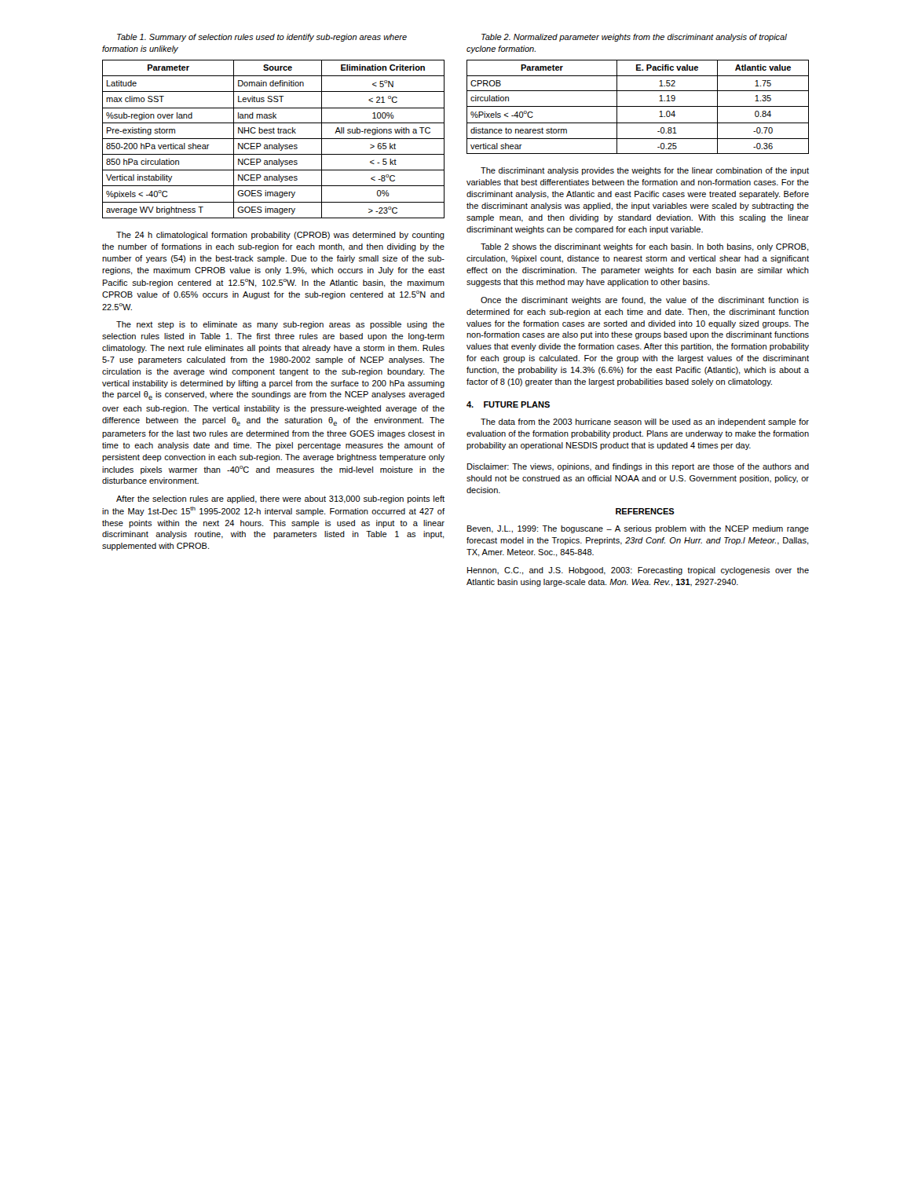Table 1. Summary of selection rules used to identify sub-region areas where formation is unlikely
| Parameter | Source | Elimination Criterion |
| --- | --- | --- |
| Latitude | Domain definition | < 5 o N |
| max climo SST | Levitus SST | < 21 o C |
| %sub-region over land | land mask | 100% |
| Pre-existing storm | NHC best track | All sub-regions with a TC |
| 850-200 hPa vertical shear | NCEP analyses | > 65 kt |
| 850 hPa circulation | NCEP analyses | < - 5 kt |
| Vertical instability | NCEP analyses | < -8 o C |
| %pixels < -40 o C | GOES imagery | 0% |
| average WV brightness T | GOES imagery | > -23 o C |
The 24 h climatological formation probability (CPROB) was determined by counting the number of formations in each sub-region for each month, and then dividing by the number of years (54) in the best-track sample. Due to the fairly small size of the sub-regions, the maximum CPROB value is only 1.9%, which occurs in July for the east Pacific sub-region centered at 12.5oN, 102.5oW. In the Atlantic basin, the maximum CPROB value of 0.65% occurs in August for the sub-region centered at 12.5oN and 22.5oW.
The next step is to eliminate as many sub-region areas as possible using the selection rules listed in Table 1. The first three rules are based upon the long-term climatology. The next rule eliminates all points that already have a storm in them. Rules 5-7 use parameters calculated from the 1980-2002 sample of NCEP analyses. The circulation is the average wind component tangent to the sub-region boundary. The vertical instability is determined by lifting a parcel from the surface to 200 hPa assuming the parcel θe is conserved, where the soundings are from the NCEP analyses averaged over each sub-region. The vertical instability is the pressure-weighted average of the difference between the parcel θe and the saturation θe of the environment. The parameters for the last two rules are determined from the three GOES images closest in time to each analysis date and time. The pixel percentage measures the amount of persistent deep convection in each sub-region. The average brightness temperature only includes pixels warmer than -40oC and measures the mid-level moisture in the disturbance environment.
After the selection rules are applied, there were about 313,000 sub-region points left in the May 1st-Dec 15th 1995-2002 12-h interval sample. Formation occurred at 427 of these points within the next 24 hours. This sample is used as input to a linear discriminant analysis routine, with the parameters listed in Table 1 as input, supplemented with CPROB.
Table 2. Normalized parameter weights from the discriminant analysis of tropical cyclone formation.
| Parameter | E. Pacific value | Atlantic value |
| --- | --- | --- |
| CPROB | 1.52 | 1.75 |
| circulation | 1.19 | 1.35 |
| %Pixels < -40 o C | 1.04 | 0.84 |
| distance to nearest storm | -0.81 | -0.70 |
| vertical shear | -0.25 | -0.36 |
The discriminant analysis provides the weights for the linear combination of the input variables that best differentiates between the formation and non-formation cases. For the discriminant analysis, the Atlantic and east Pacific cases were treated separately. Before the discriminant analysis was applied, the input variables were scaled by subtracting the sample mean, and then dividing by standard deviation. With this scaling the linear discriminant weights can be compared for each input variable.
Table 2 shows the discriminant weights for each basin. In both basins, only CPROB, circulation, %pixel count, distance to nearest storm and vertical shear had a significant effect on the discrimination. The parameter weights for each basin are similar which suggests that this method may have application to other basins.
Once the discriminant weights are found, the value of the discriminant function is determined for each sub-region at each time and date. Then, the discriminant function values for the formation cases are sorted and divided into 10 equally sized groups. The non-formation cases are also put into these groups based upon the discriminant functions values that evenly divide the formation cases. After this partition, the formation probability for each group is calculated. For the group with the largest values of the discriminant function, the probability is 14.3% (6.6%) for the east Pacific (Atlantic), which is about a factor of 8 (10) greater than the largest probabilities based solely on climatology.
4. FUTURE PLANS
The data from the 2003 hurricane season will be used as an independent sample for evaluation of the formation probability product. Plans are underway to make the formation probability an operational NESDIS product that is updated 4 times per day.
Disclaimer: The views, opinions, and findings in this report are those of the authors and should not be construed as an official NOAA and or U.S. Government position, policy, or decision.
REFERENCES
Beven, J.L., 1999: The boguscane – A serious problem with the NCEP medium range forecast model in the Tropics. Preprints, 23rd Conf. On Hurr. and Trop.l Meteor., Dallas, TX, Amer. Meteor. Soc., 845-848.
Hennon, C.C., and J.S. Hobgood, 2003: Forecasting tropical cyclogenesis over the Atlantic basin using large-scale data. Mon. Wea. Rev., 131, 2927-2940.